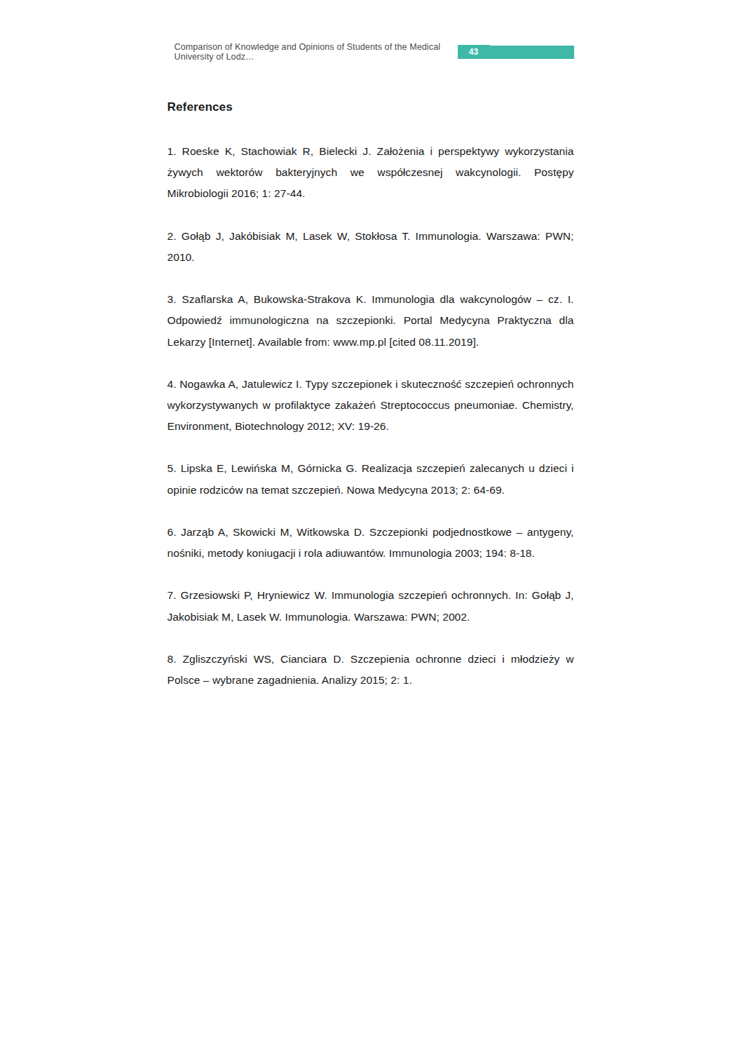Comparison of Knowledge and Opinions of Students of the Medical University of Lodz… 43
References
1. Roeske K, Stachowiak R, Bielecki J. Założenia i perspektywy wykorzystania żywych wektorów bakteryjnych we współczesnej wakcynologii. Postępy Mikrobiologii 2016; 1: 27-44.
2. Gołąb J, Jakóbisiak M, Lasek W, Stokłosa T. Immunologia. Warszawa: PWN; 2010.
3. Szaflarska A, Bukowska-Strakova K. Immunologia dla wakcynologów – cz. I. Odpowiedź immunologiczna na szczepionki. Portal Medycyna Praktyczna dla Lekarzy [Internet]. Available from: www.mp.pl [cited 08.11.2019].
4. Nogawka A, Jatulewicz I. Typy szczepionek i skuteczność szczepień ochronnych wykorzystywanych w profilaktyce zakażeń Streptococcus pneumoniae. Chemistry, Environment, Biotechnology 2012; XV: 19-26.
5. Lipska E, Lewińska M, Górnicka G. Realizacja szczepień zalecanych u dzieci i opinie rodziców na temat szczepień. Nowa Medycyna 2013; 2: 64-69.
6. Jarząb A, Skowicki M, Witkowska D. Szczepionki podjednostkowe – antygeny, nośniki, metody koniugacji i rola adiuwantów. Immunologia 2003; 194: 8-18.
7. Grzesiowski P, Hryniewicz W. Immunologia szczepień ochronnych. In: Gołąb J, Jakobisiak M, Lasek W. Immunologia. Warszawa: PWN; 2002.
8. Zgliszczyński WS, Cianciara D. Szczepienia ochronne dzieci i młodzieży w Polsce – wybrane zagadnienia. Analizy 2015; 2: 1.